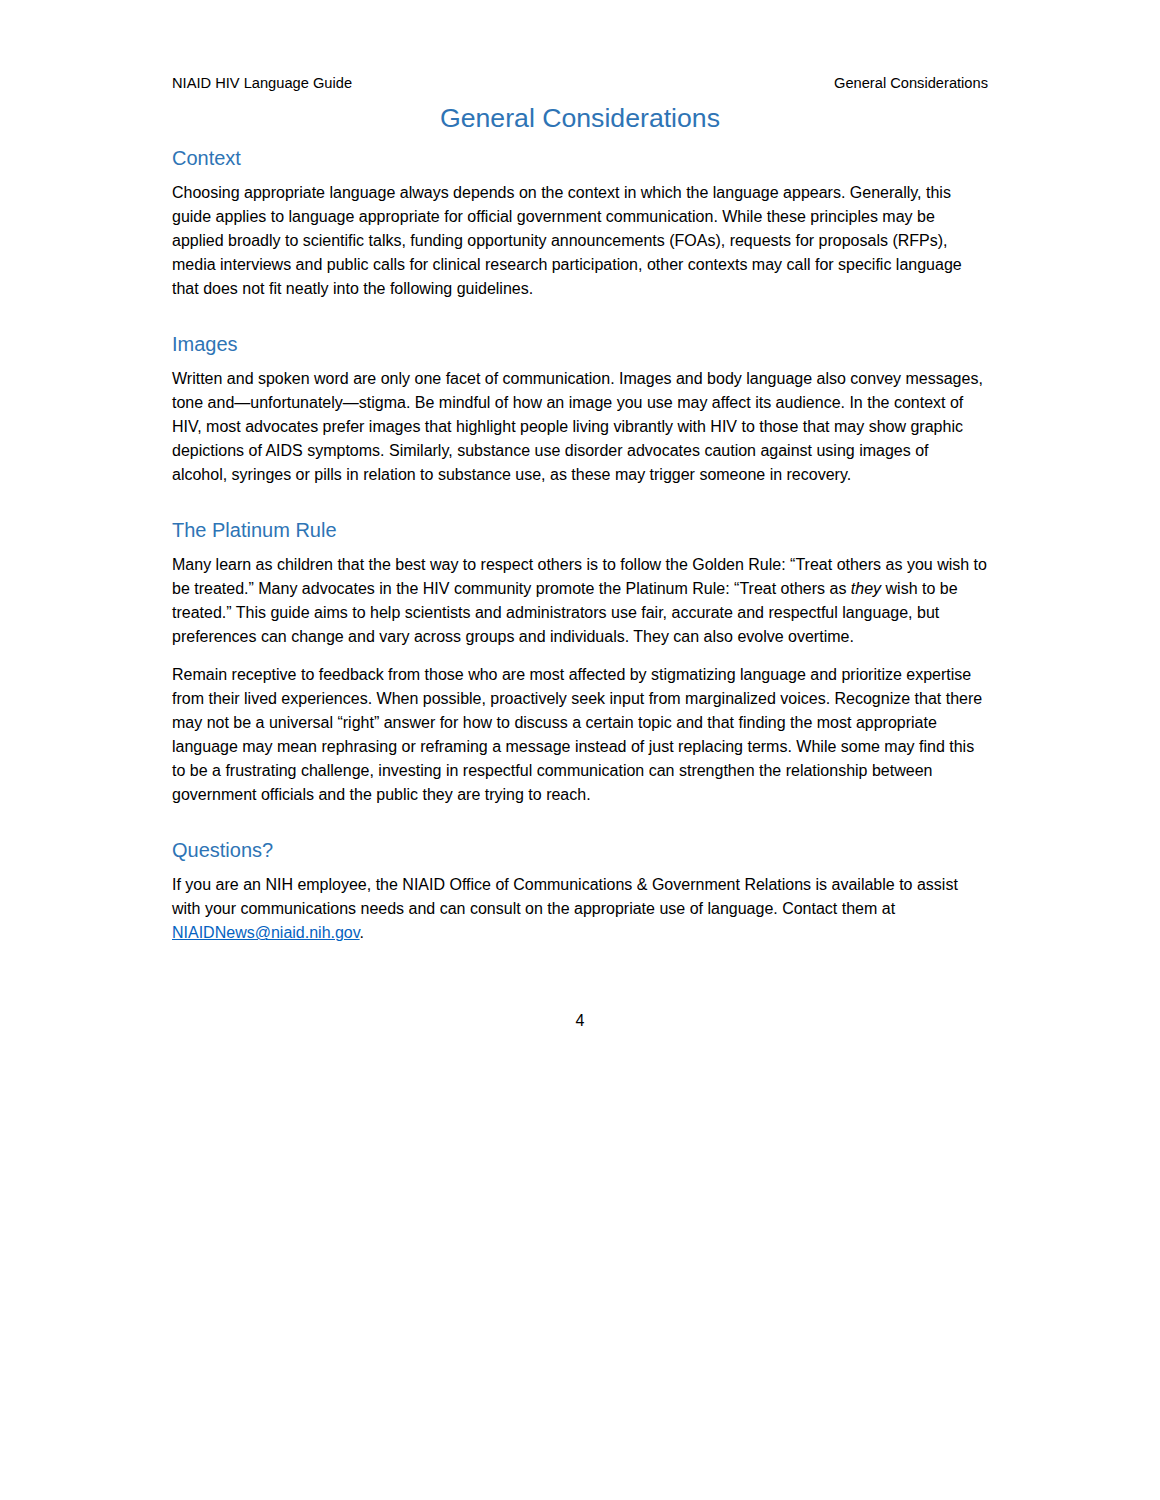NIAID HIV Language Guide General Considerations
General Considerations
Context
Choosing appropriate language always depends on the context in which the language appears. Generally, this guide applies to language appropriate for official government communication. While these principles may be applied broadly to scientific talks, funding opportunity announcements (FOAs), requests for proposals (RFPs), media interviews and public calls for clinical research participation, other contexts may call for specific language that does not fit neatly into the following guidelines.
Images
Written and spoken word are only one facet of communication. Images and body language also convey messages, tone and—unfortunately—stigma. Be mindful of how an image you use may affect its audience. In the context of HIV, most advocates prefer images that highlight people living vibrantly with HIV to those that may show graphic depictions of AIDS symptoms. Similarly, substance use disorder advocates caution against using images of alcohol, syringes or pills in relation to substance use, as these may trigger someone in recovery.
The Platinum Rule
Many learn as children that the best way to respect others is to follow the Golden Rule: “Treat others as you wish to be treated.” Many advocates in the HIV community promote the Platinum Rule: “Treat others as they wish to be treated.” This guide aims to help scientists and administrators use fair, accurate and respectful language, but preferences can change and vary across groups and individuals. They can also evolve overtime.
Remain receptive to feedback from those who are most affected by stigmatizing language and prioritize expertise from their lived experiences. When possible, proactively seek input from marginalized voices. Recognize that there may not be a universal “right” answer for how to discuss a certain topic and that finding the most appropriate language may mean rephrasing or reframing a message instead of just replacing terms. While some may find this to be a frustrating challenge, investing in respectful communication can strengthen the relationship between government officials and the public they are trying to reach.
Questions?
If you are an NIH employee, the NIAID Office of Communications & Government Relations is available to assist with your communications needs and can consult on the appropriate use of language. Contact them at NIAIDNews@niaid.nih.gov.
4